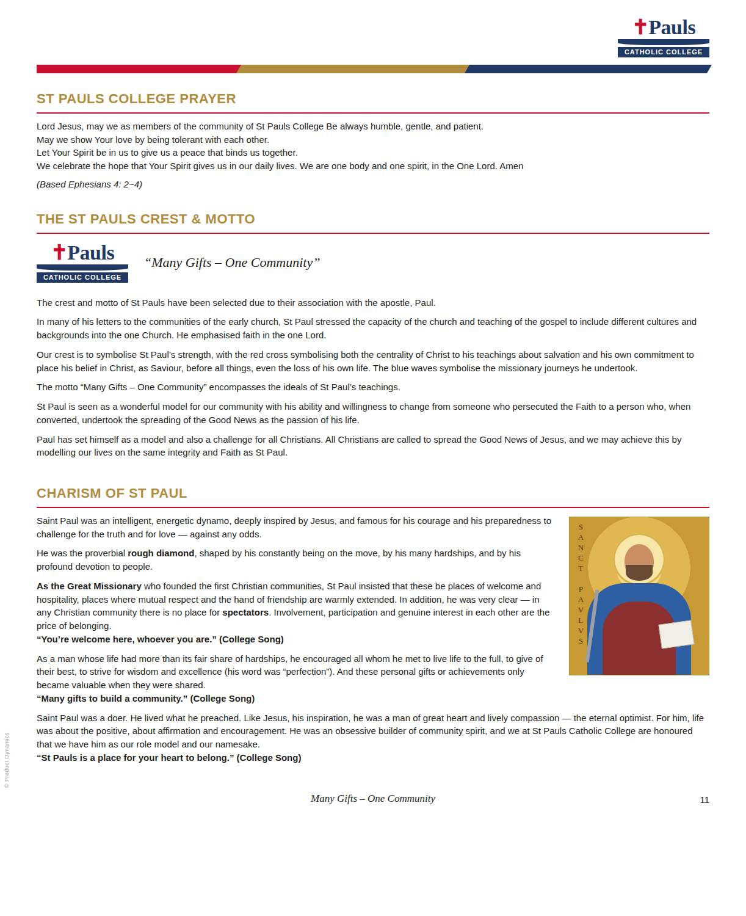✝Pauls
CATHOLIC COLLEGE
St Pauls College Prayer
Lord Jesus, may we as members of the community of St Pauls College Be always humble, gentle, and patient.
May we show Your love by being tolerant with each other.
Let Your Spirit be in us to give us a peace that binds us together.
We celebrate the hope that Your Spirit gives us in our daily lives. We are one body and one spirit, in the One Lord. Amen
(Based Ephesians 4: 2~4)
The St Pauls Crest & Motto
✝Pauls
CATHOLIC COLLEGE
“Many Gifts – One Community”
The crest and motto of St Pauls have been selected due to their association with the apostle, Paul.
In many of his letters to the communities of the early church, St Paul stressed the capacity of the church and teaching of the gospel to include different cultures and backgrounds into the one Church. He emphasised faith in the one Lord.
Our crest is to symbolise St Paul’s strength, with the red cross symbolising both the centrality of Christ to his teachings about salvation and his own commitment to place his belief in Christ, as Saviour, before all things, even the loss of his own life. The blue waves symbolise the missionary journeys he undertook.
The motto “Many Gifts – One Community” encompasses the ideals of St Paul’s teachings.
St Paul is seen as a wonderful model for our community with his ability and willingness to change from someone who persecuted the Faith to a person who, when converted, undertook the spreading of the Good News as the passion of his life.
Paul has set himself as a model and also a challenge for all Christians. All Christians are called to spread the Good News of Jesus, and we may achieve this by modelling our lives on the same integrity and Faith as St Paul.
Charism of St Paul
SANCT PAVLVS
Icon of Saint Paul
Saint Paul was an intelligent, energetic dynamo, deeply inspired by Jesus, and famous for his courage and his preparedness to challenge for the truth and for love — against any odds.
He was the proverbial rough diamond, shaped by his constantly being on the move, by his many hardships, and by his profound devotion to people.
As the Great Missionary who founded the first Christian communities, St Paul insisted that these be places of welcome and hospitality, places where mutual respect and the hand of friendship are warmly extended. In addition, he was very clear — in any Christian community there is no place for spectators. Involvement, participation and genuine interest in each other are the price of belonging.
“You’re welcome here, whoever you are.” (College Song)
As a man whose life had more than its fair share of hardships, he encouraged all whom he met to live life to the full, to give of their best, to strive for wisdom and excellence (his word was “perfection”). And these personal gifts or achievements only became valuable when they were shared.
“Many gifts to build a community.” (College Song)
Saint Paul was a doer. He lived what he preached. Like Jesus, his inspiration, he was a man of great heart and lively compassion — the eternal optimist. For him, life was about the positive, about affirmation and encouragement. He was an obsessive builder of community spirit, and we at St Pauls Catholic College are honoured that we have him as our role model and our namesake.
“St Pauls is a place for your heart to belong.” (College Song)
© Product Dynamics
Many Gifts – One Community 11